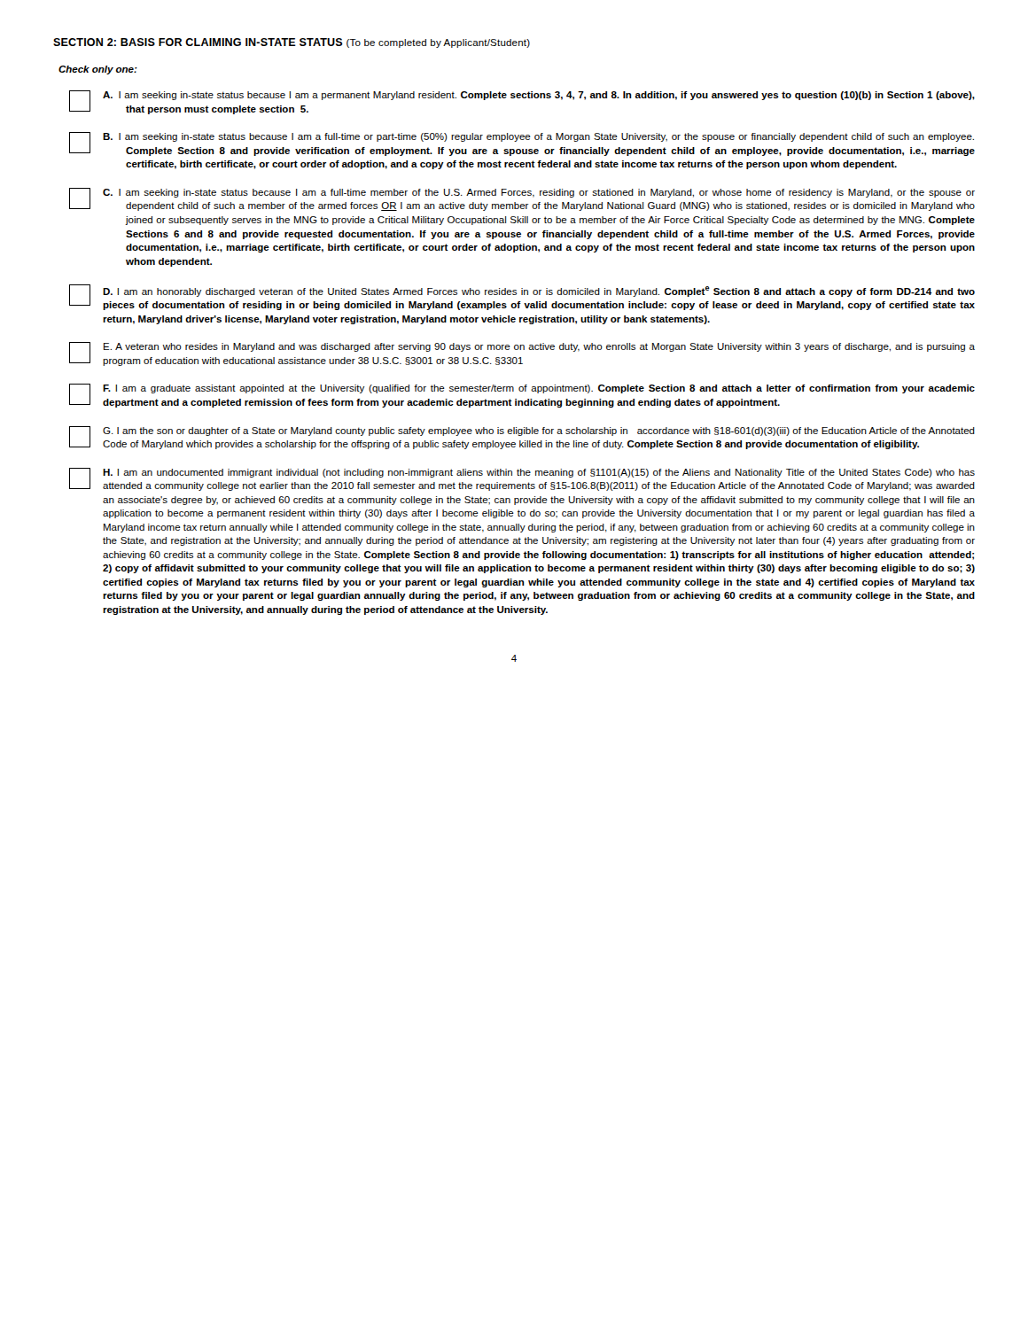SECTION 2: BASIS FOR CLAIMING IN-STATE STATUS (To be completed by Applicant/Student)
Check only one:
A. I am seeking in-state status because I am a permanent Maryland resident. Complete sections 3, 4, 7, and 8. In addition, if you answered yes to question (10)(b) in Section 1 (above), that person must complete section 5.
B. I am seeking in-state status because I am a full-time or part-time (50%) regular employee of a Morgan State University, or the spouse or financially dependent child of such an employee. Complete Section 8 and provide verification of employment. If you are a spouse or financially dependent child of an employee, provide documentation, i.e., marriage certificate, birth certificate, or court order of adoption, and a copy of the most recent federal and state income tax returns of the person upon whom dependent.
C. I am seeking in-state status because I am a full-time member of the U.S. Armed Forces, residing or stationed in Maryland, or whose home of residency is Maryland, or the spouse or dependent child of such a member of the armed forces OR I am an active duty member of the Maryland National Guard (MNG) who is stationed, resides or is domiciled in Maryland who joined or subsequently serves in the MNG to provide a Critical Military Occupational Skill or to be a member of the Air Force Critical Specialty Code as determined by the MNG. Complete Sections 6 and 8 and provide requested documentation. If you are a spouse or financially dependent child of a full-time member of the U.S. Armed Forces, provide documentation, i.e., marriage certificate, birth certificate, or court order of adoption, and a copy of the most recent federal and state income tax returns of the person upon whom dependent.
D. I am an honorably discharged veteran of the United States Armed Forces who resides in or is domiciled in Maryland. Complete Section 8 and attach a copy of form DD-214 and two pieces of documentation of residing in or being domiciled in Maryland (examples of valid documentation include: copy of lease or deed in Maryland, copy of certified state tax return, Maryland driver's license, Maryland voter registration, Maryland motor vehicle registration, utility or bank statements).
E. A veteran who resides in Maryland and was discharged after serving 90 days or more on active duty, who enrolls at Morgan State University within 3 years of discharge, and is pursuing a program of education with educational assistance under 38 U.S.C. §3001 or 38 U.S.C. §3301
F. I am a graduate assistant appointed at the University (qualified for the semester/term of appointment). Complete Section 8 and attach a letter of confirmation from your academic department and a completed remission of fees form from your academic department indicating beginning and ending dates of appointment.
G. I am the son or daughter of a State or Maryland county public safety employee who is eligible for a scholarship in accordance with §18-601(d)(3)(iii) of the Education Article of the Annotated Code of Maryland which provides a scholarship for the offspring of a public safety employee killed in the line of duty. Complete Section 8 and provide documentation of eligibility.
H. I am an undocumented immigrant individual (not including non-immigrant aliens within the meaning of §1101(A)(15) of the Aliens and Nationality Title of the United States Code) who has attended a community college not earlier than the 2010 fall semester and met the requirements of §15-106.8(B)(2011) of the Education Article of the Annotated Code of Maryland; was awarded an associate's degree by, or achieved 60 credits at a community college in the State; can provide the University with a copy of the affidavit submitted to my community college that I will file an application to become a permanent resident within thirty (30) days after I become eligible to do so; can provide the University documentation that I or my parent or legal guardian has filed a Maryland income tax return annually while I attended community college in the state, annually during the period, if any, between graduation from or achieving 60 credits at a community college in the State, and registration at the University; and annually during the period of attendance at the University; am registering at the University not later than four (4) years after graduating from or achieving 60 credits at a community college in the State. Complete Section 8 and provide the following documentation: 1) transcripts for all institutions of higher education attended; 2) copy of affidavit submitted to your community college that you will file an application to become a permanent resident within thirty (30) days after becoming eligible to do so; 3) certified copies of Maryland tax returns filed by you or your parent or legal guardian while you attended community college in the state and 4) certified copies of Maryland tax returns filed by you or your parent or legal guardian annually during the period, if any, between graduation from or achieving 60 credits at a community college in the State, and registration at the University, and annually during the period of attendance at the University.
4